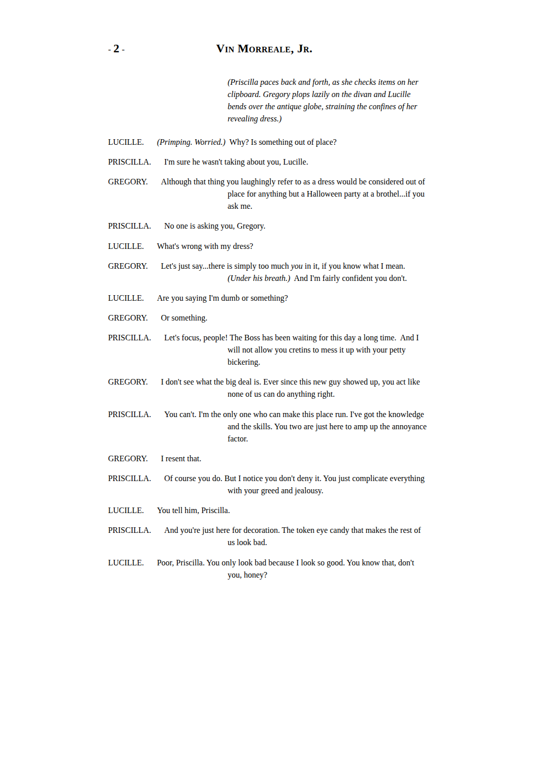- 2 -
Vin Morreale, Jr.
(Priscilla paces back and forth, as she checks items on her clipboard. Gregory plops lazily on the divan and Lucille bends over the antique globe, straining the confines of her revealing dress.)
Lucille (Primping. Worried.) Why? Is something out of place?
Priscilla I'm sure he wasn't taking about you, Lucille.
Gregory Although that thing you laughingly refer to as a dress would be considered out of place for anything but a Halloween party at a brothel...if you ask me.
Priscilla No one is asking you, Gregory.
Lucille What's wrong with my dress?
Gregory Let's just say...there is simply too much you in it, if you know what I mean. (Under his breath.) And I'm fairly confident you don't.
Lucille Are you saying I'm dumb or something?
Gregory Or something.
Priscilla Let's focus, people! The Boss has been waiting for this day a long time. And I will not allow you cretins to mess it up with your petty bickering.
Gregory I don't see what the big deal is. Ever since this new guy showed up, you act like none of us can do anything right.
Priscilla You can't. I'm the only one who can make this place run. I've got the knowledge and the skills. You two are just here to amp up the annoyance factor.
Gregory I resent that.
Priscilla Of course you do. But I notice you don't deny it. You just complicate everything with your greed and jealousy.
Lucille You tell him, Priscilla.
Priscilla And you're just here for decoration. The token eye candy that makes the rest of us look bad.
Lucille Poor, Priscilla. You only look bad because I look so good. You know that, don't you, honey?